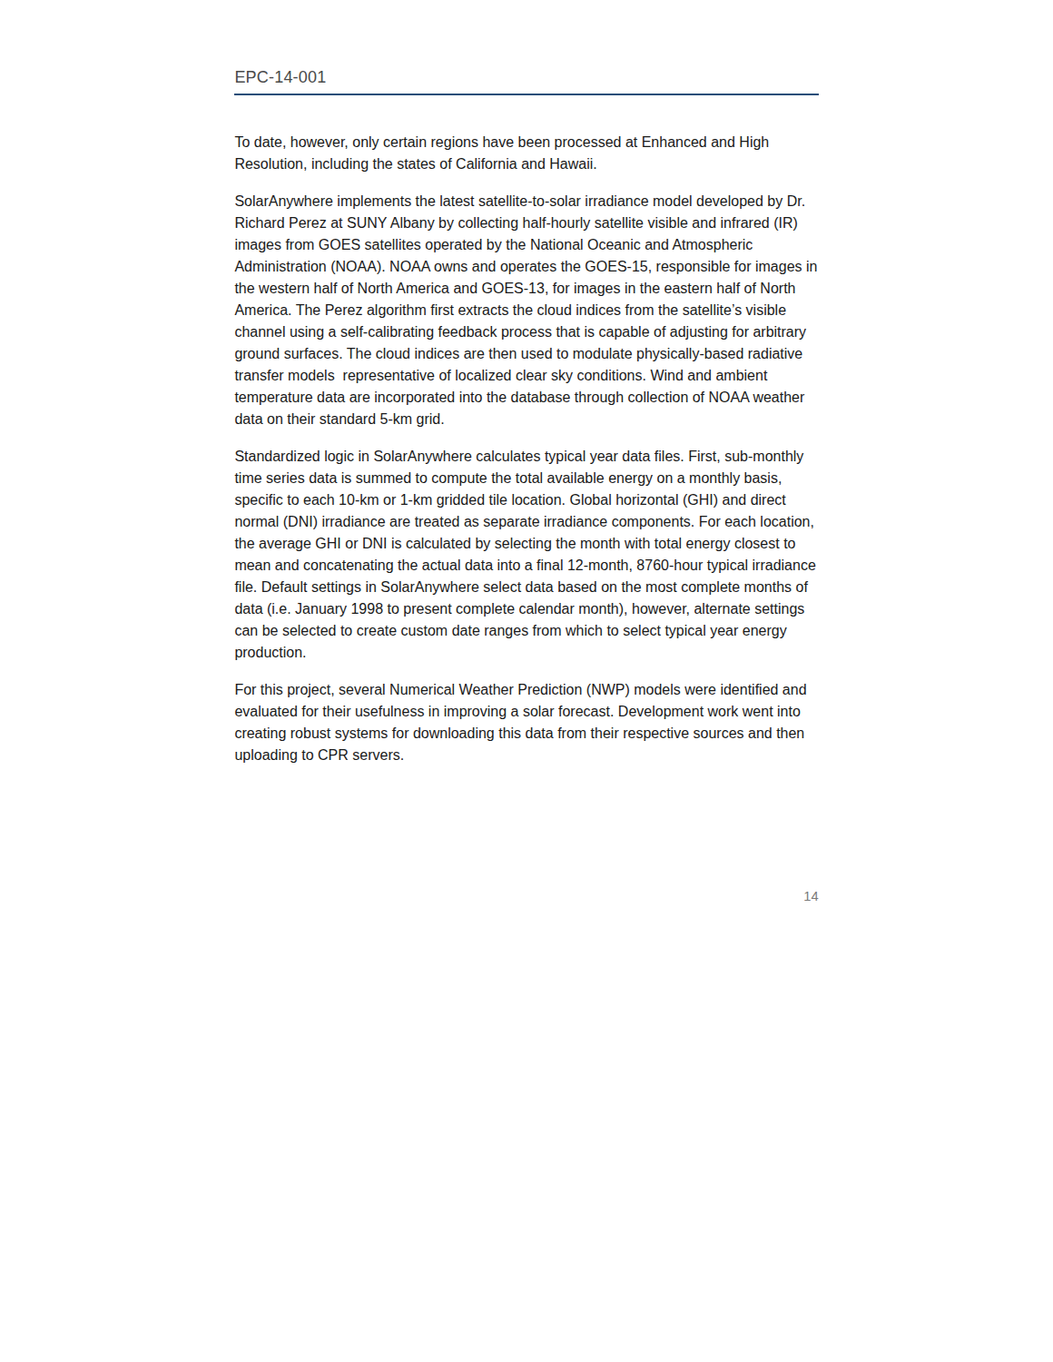EPC-14-001
To date, however, only certain regions have been processed at Enhanced and High Resolution, including the states of California and Hawaii.
SolarAnywhere implements the latest satellite-to-solar irradiance model developed by Dr. Richard Perez at SUNY Albany by collecting half-hourly satellite visible and infrared (IR) images from GOES satellites operated by the National Oceanic and Atmospheric Administration (NOAA). NOAA owns and operates the GOES-15, responsible for images in the western half of North America and GOES-13, for images in the eastern half of North America. The Perez algorithm first extracts the cloud indices from the satellite’s visible channel using a self-calibrating feedback process that is capable of adjusting for arbitrary ground surfaces. The cloud indices are then used to modulate physically-based radiative transfer models representative of localized clear sky conditions. Wind and ambient temperature data are incorporated into the database through collection of NOAA weather data on their standard 5-km grid.
Standardized logic in SolarAnywhere calculates typical year data files. First, sub-monthly time series data is summed to compute the total available energy on a monthly basis, specific to each 10-km or 1-km gridded tile location. Global horizontal (GHI) and direct normal (DNI) irradiance are treated as separate irradiance components. For each location, the average GHI or DNI is calculated by selecting the month with total energy closest to mean and concatenating the actual data into a final 12-month, 8760-hour typical irradiance file. Default settings in SolarAnywhere select data based on the most complete months of data (i.e. January 1998 to present complete calendar month), however, alternate settings can be selected to create custom date ranges from which to select typical year energy production.
For this project, several Numerical Weather Prediction (NWP) models were identified and evaluated for their usefulness in improving a solar forecast. Development work went into creating robust systems for downloading this data from their respective sources and then uploading to CPR servers.
14